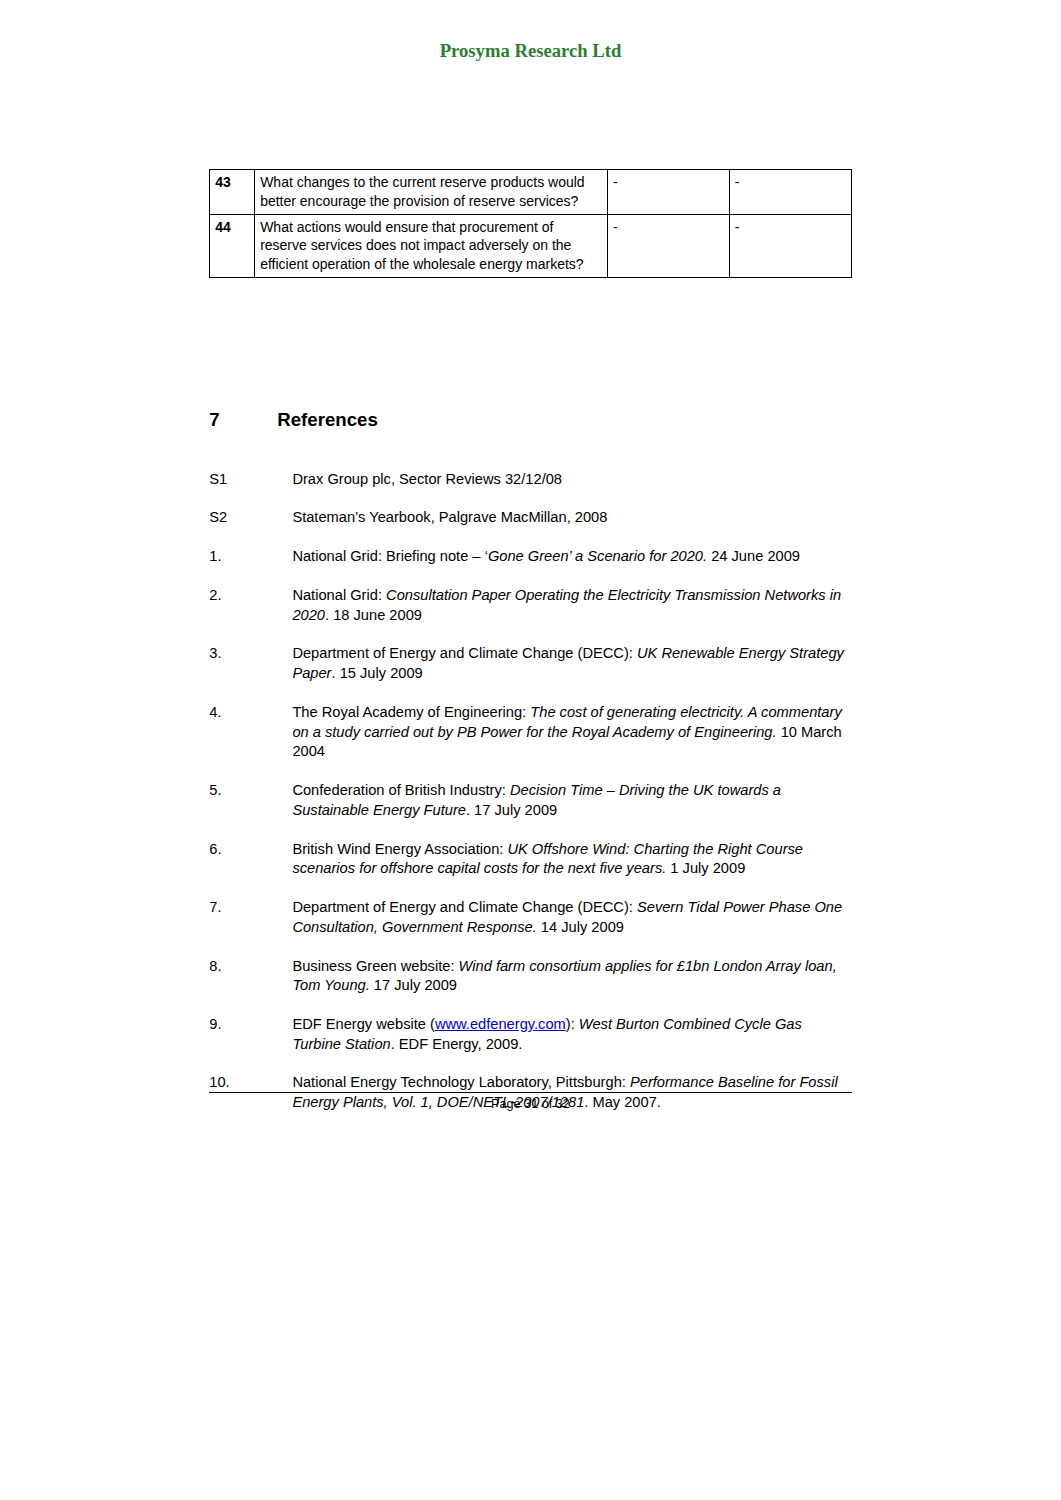Prosyma Research Ltd
| 43 | What changes to the current reserve products would better encourage the provision of reserve services? | - | - |
| 44 | What actions would ensure that procurement of reserve services does not impact adversely on the efficient operation of the wholesale energy markets? | - | - |
7 References
S1 Drax Group plc, Sector Reviews 32/12/08
S2 Stateman’s Yearbook, Palgrave MacMillan, 2008
1. National Grid: Briefing note – ‘Gone Green’ a Scenario for 2020. 24 June 2009
2. National Grid: Consultation Paper Operating the Electricity Transmission Networks in 2020. 18 June 2009
3. Department of Energy and Climate Change (DECC): UK Renewable Energy Strategy Paper. 15 July 2009
4. The Royal Academy of Engineering: The cost of generating electricity. A commentary on a study carried out by PB Power for the Royal Academy of Engineering. 10 March 2004
5. Confederation of British Industry: Decision Time – Driving the UK towards a Sustainable Energy Future. 17 July 2009
6. British Wind Energy Association: UK Offshore Wind: Charting the Right Course scenarios for offshore capital costs for the next five years. 1 July 2009
7. Department of Energy and Climate Change (DECC): Severn Tidal Power Phase One Consultation, Government Response. 14 July 2009
8. Business Green website: Wind farm consortium applies for £1bn London Array loan, Tom Young. 17 July 2009
9. EDF Energy website (www.edfenergy.com): West Burton Combined Cycle Gas Turbine Station. EDF Energy, 2009.
10. National Energy Technology Laboratory, Pittsburgh: Performance Baseline for Fossil Energy Plants, Vol. 1, DOE/NETL-2007/1281. May 2007.
Page 31 of 32